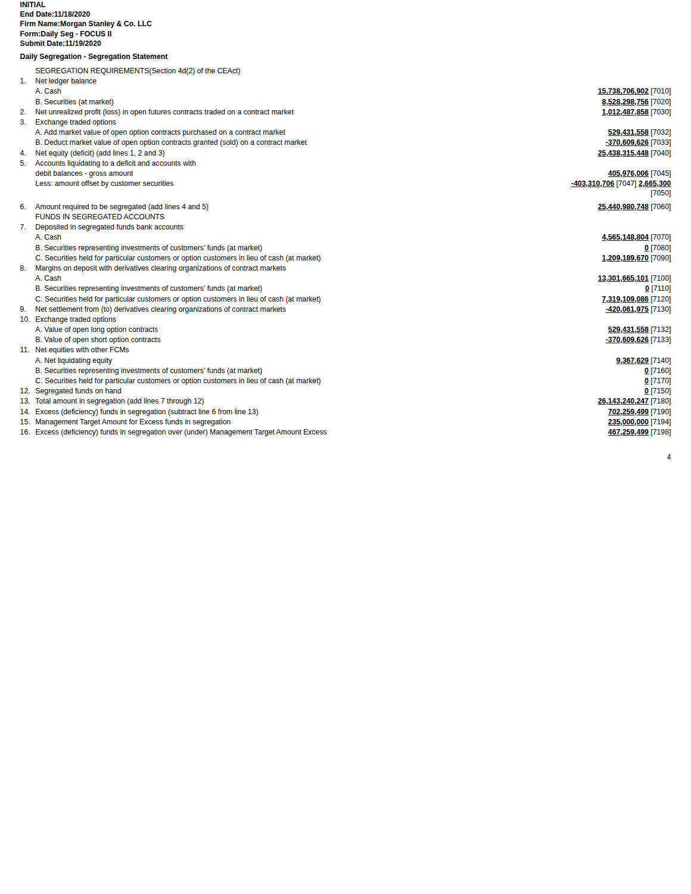INITIAL
End Date:11/18/2020
Firm Name:Morgan Stanley & Co. LLC
Form:Daily Seg - FOCUS II
Submit Date:11/19/2020
Daily Segregation - Segregation Statement
| | SEGREGATION REQUIREMENTS(Section 4d(2) of the CEAct) | |
| 1. | Net ledger balance | |
| | A. Cash | 15,738,706,902 [7010] |
| | B. Securities (at market) | 8,528,298,756 [7020] |
| 2. | Net unrealized profit (loss) in open futures contracts traded on a contract market | 1,012,487,858 [7030] |
| 3. | Exchange traded options | |
| | A. Add market value of open option contracts purchased on a contract market | 529,431,558 [7032] |
| | B. Deduct market value of open option contracts granted (sold) on a contract market | -370,609,626 [7033] |
| 4. | Net equity (deficit) (add lines 1, 2 and 3) | 25,438,315,448 [7040] |
| 5. | Accounts liquidating to a deficit and accounts with | |
| | debit balances - gross amount | 405,976,006 [7045] |
| | Less: amount offset by customer securities | -403,310,706 [7047] 2,665,300 [7050] |
| 6. | Amount required to be segregated (add lines 4 and 5) | 25,440,980,748 [7060] |
| | FUNDS IN SEGREGATED ACCOUNTS | |
| 7. | Deposited in segregated funds bank accounts | |
| | A. Cash | 4,565,148,804 [7070] |
| | B. Securities representing investments of customers' funds (at market) | 0 [7080] |
| | C. Securities held for particular customers or option customers in lieu of cash (at market) | 1,209,189,670 [7090] |
| 8. | Margins on deposit with derivatives clearing organizations of contract markets | |
| | A. Cash | 13,301,665,101 [7100] |
| | B. Securities representing investments of customers' funds (at market) | 0 [7110] |
| | C. Securities held for particular customers or option customers in lieu of cash (at market) | 7,319,109,086 [7120] |
| 9. | Net settlement from (to) derivatives clearing organizations of contract markets | -420,061,975 [7130] |
| 10. | Exchange traded options | |
| | A. Value of open long option contracts | 529,431,558 [7132] |
| | B. Value of open short option contracts | -370,609,626 [7133] |
| 11. | Net equities with other FCMs | |
| | A. Net liquidating equity | 9,367,629 [7140] |
| | B. Securities representing investments of customers' funds (at market) | 0 [7160] |
| | C. Securities held for particular customers or option customers in lieu of cash (at market) | 0 [7170] |
| 12. | Segregated funds on hand | 0 [7150] |
| 13. | Total amount in segregation (add lines 7 through 12) | 26,143,240,247 [7180] |
| 14. | Excess (deficiency) funds in segregation (subtract line 6 from line 13) | 702,259,499 [7190] |
| 15. | Management Target Amount for Excess funds in segregation | 235,000,000 [7194] |
| 16. | Excess (deficiency) funds in segregation over (under) Management Target Amount Excess | 467,259,499 [7198] |
4